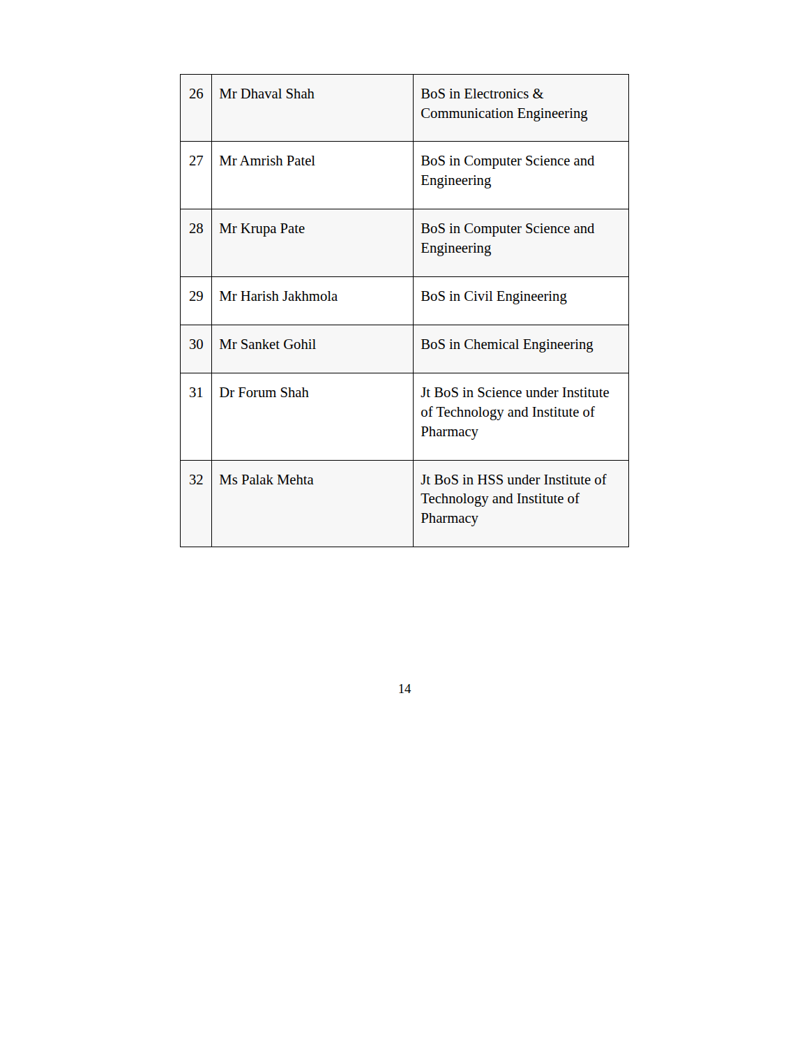| 26 | Mr Dhaval Shah | BoS in Electronics & Communication Engineering |
| 27 | Mr Amrish Patel | BoS in Computer Science and Engineering |
| 28 | Mr Krupa Pate | BoS in Computer Science and Engineering |
| 29 | Mr Harish Jakhmola | BoS in Civil Engineering |
| 30 | Mr Sanket Gohil | BoS in Chemical Engineering |
| 31 | Dr Forum Shah | Jt BoS in Science under Institute of Technology and Institute of Pharmacy |
| 32 | Ms Palak Mehta | Jt BoS in HSS under Institute of Technology and Institute of Pharmacy |
14